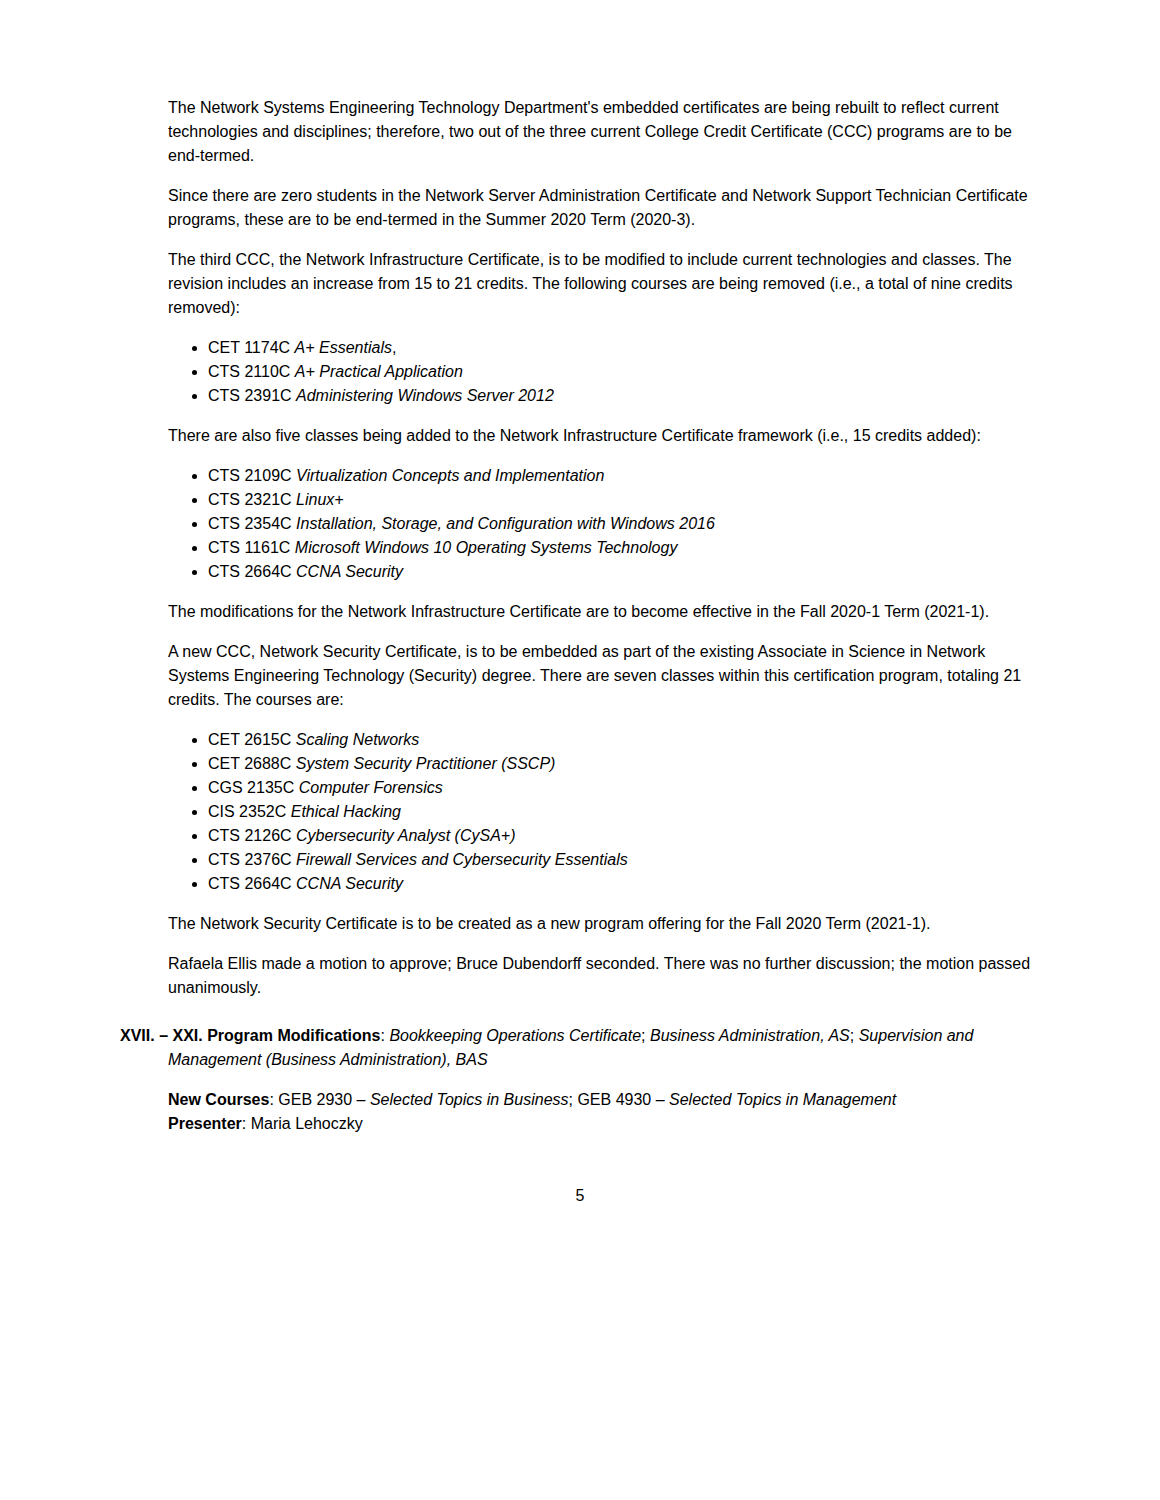The Network Systems Engineering Technology Department's embedded certificates are being rebuilt to reflect current technologies and disciplines; therefore, two out of the three current College Credit Certificate (CCC) programs are to be end-termed.
Since there are zero students in the Network Server Administration Certificate and Network Support Technician Certificate programs, these are to be end-termed in the Summer 2020 Term (2020-3).
The third CCC, the Network Infrastructure Certificate, is to be modified to include current technologies and classes. The revision includes an increase from 15 to 21 credits. The following courses are being removed (i.e., a total of nine credits removed):
CET 1174C A+ Essentials,
CTS 2110C A+ Practical Application
CTS 2391C Administering Windows Server 2012
There are also five classes being added to the Network Infrastructure Certificate framework (i.e., 15 credits added):
CTS 2109C Virtualization Concepts and Implementation
CTS 2321C Linux+
CTS 2354C Installation, Storage, and Configuration with Windows 2016
CTS 1161C Microsoft Windows 10 Operating Systems Technology
CTS 2664C CCNA Security
The modifications for the Network Infrastructure Certificate are to become effective in the Fall 2020-1 Term (2021-1).
A new CCC, Network Security Certificate, is to be embedded as part of the existing Associate in Science in Network Systems Engineering Technology (Security) degree. There are seven classes within this certification program, totaling 21 credits. The courses are:
CET 2615C Scaling Networks
CET 2688C System Security Practitioner (SSCP)
CGS 2135C Computer Forensics
CIS 2352C Ethical Hacking
CTS 2126C Cybersecurity Analyst (CySA+)
CTS 2376C Firewall Services and Cybersecurity Essentials
CTS 2664C CCNA Security
The Network Security Certificate is to be created as a new program offering for the Fall 2020 Term (2021-1).
Rafaela Ellis made a motion to approve; Bruce Dubendorff seconded. There was no further discussion; the motion passed unanimously.
XVII. – XXI. Program Modifications: Bookkeeping Operations Certificate; Business Administration, AS; Supervision and Management (Business Administration), BAS
New Courses: GEB 2930 – Selected Topics in Business; GEB 4930 – Selected Topics in Management
Presenter: Maria Lehoczky
5